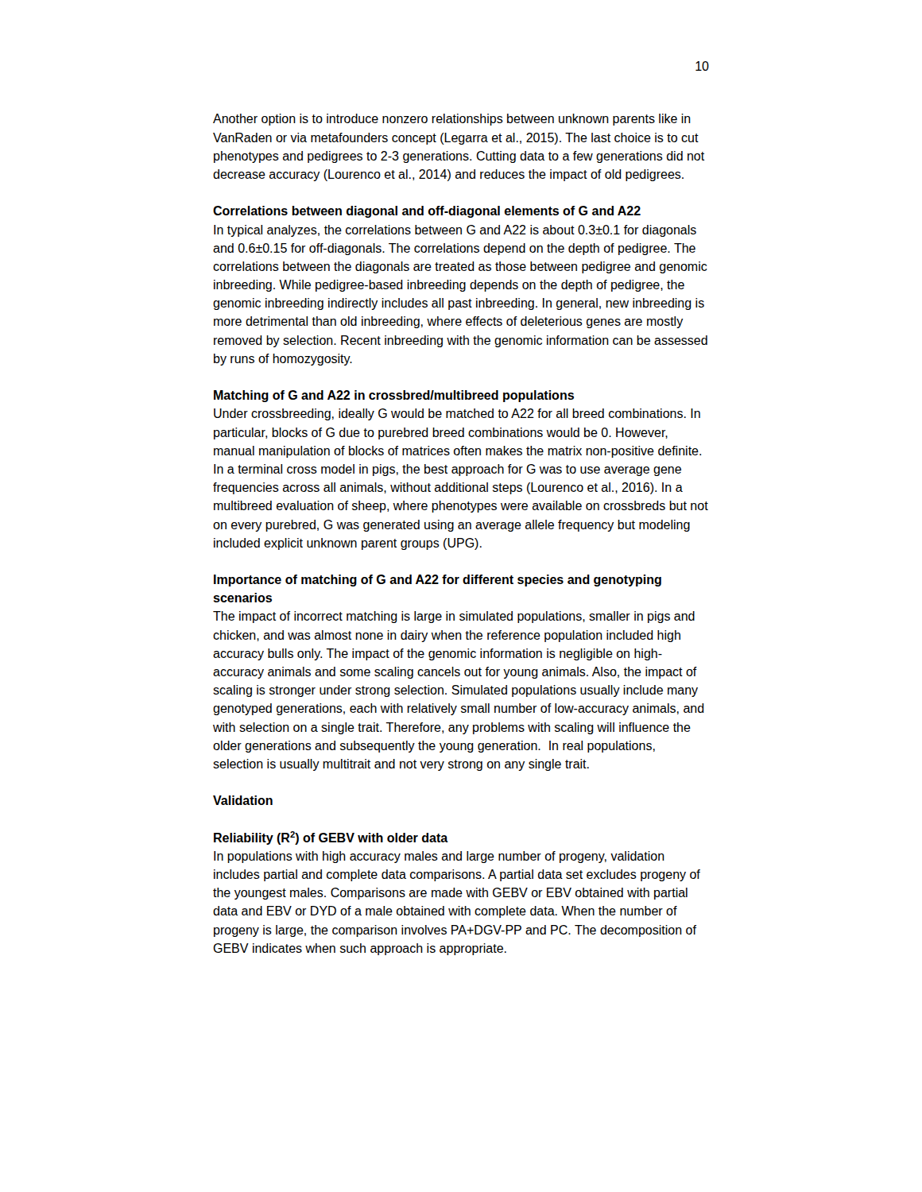10
Another option is to introduce nonzero relationships between unknown parents like in VanRaden or via metafounders concept (Legarra et al., 2015). The last choice is to cut phenotypes and pedigrees to 2-3 generations. Cutting data to a few generations did not decrease accuracy (Lourenco et al., 2014) and reduces the impact of old pedigrees.
Correlations between diagonal and off-diagonal elements of G and A22
In typical analyzes, the correlations between G and A22 is about 0.3±0.1 for diagonals and 0.6±0.15 for off-diagonals. The correlations depend on the depth of pedigree. The correlations between the diagonals are treated as those between pedigree and genomic inbreeding. While pedigree-based inbreeding depends on the depth of pedigree, the genomic inbreeding indirectly includes all past inbreeding. In general, new inbreeding is more detrimental than old inbreeding, where effects of deleterious genes are mostly removed by selection. Recent inbreeding with the genomic information can be assessed by runs of homozygosity.
Matching of G and A22 in crossbred/multibreed populations
Under crossbreeding, ideally G would be matched to A22 for all breed combinations. In particular, blocks of G due to purebred breed combinations would be 0. However, manual manipulation of blocks of matrices often makes the matrix non-positive definite. In a terminal cross model in pigs, the best approach for G was to use average gene frequencies across all animals, without additional steps (Lourenco et al., 2016). In a multibreed evaluation of sheep, where phenotypes were available on crossbreds but not on every purebred, G was generated using an average allele frequency but modeling included explicit unknown parent groups (UPG).
Importance of matching of G and A22 for different species and genotyping scenarios
The impact of incorrect matching is large in simulated populations, smaller in pigs and chicken, and was almost none in dairy when the reference population included high accuracy bulls only. The impact of the genomic information is negligible on high-accuracy animals and some scaling cancels out for young animals. Also, the impact of scaling is stronger under strong selection. Simulated populations usually include many genotyped generations, each with relatively small number of low-accuracy animals, and with selection on a single trait. Therefore, any problems with scaling will influence the older generations and subsequently the young generation. In real populations, selection is usually multitrait and not very strong on any single trait.
Validation
Reliability (R2) of GEBV with older data
In populations with high accuracy males and large number of progeny, validation includes partial and complete data comparisons. A partial data set excludes progeny of the youngest males. Comparisons are made with GEBV or EBV obtained with partial data and EBV or DYD of a male obtained with complete data. When the number of progeny is large, the comparison involves PA+DGV-PP and PC. The decomposition of GEBV indicates when such approach is appropriate.